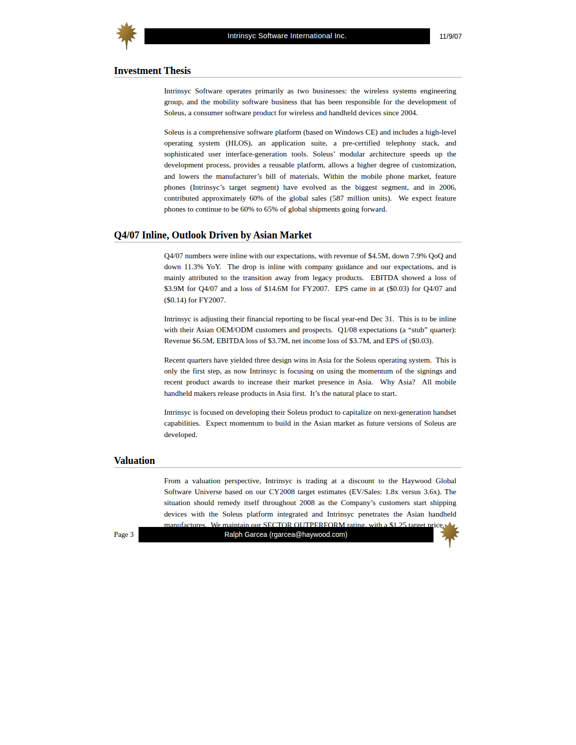Intrinsyc Software International Inc.
11/9/07
Investment Thesis
Intrinsyc Software operates primarily as two businesses: the wireless systems engineering group, and the mobility software business that has been responsible for the development of Soleus, a consumer software product for wireless and handheld devices since 2004.
Soleus is a comprehensive software platform (based on Windows CE) and includes a high-level operating system (HLOS), an application suite, a pre-certified telephony stack, and sophisticated user interface-generation tools. Soleus’ modular architecture speeds up the development process, provides a reusable platform, allows a higher degree of customization, and lowers the manufacturer’s bill of materials. Within the mobile phone market, feature phones (Intrinsyc’s target segment) have evolved as the biggest segment, and in 2006, contributed approximately 60% of the global sales (587 million units). We expect feature phones to continue to be 60% to 65% of global shipments going forward.
Q4/07 Inline, Outlook Driven by Asian Market
Q4/07 numbers were inline with our expectations, with revenue of $4.5M, down 7.9% QoQ and down 11.3% YoY. The drop is inline with company guidance and our expectations, and is mainly attributed to the transition away from legacy products. EBITDA showed a loss of $3.9M for Q4/07 and a loss of $14.6M for FY2007. EPS came in at ($0.03) for Q4/07 and ($0.14) for FY2007.
Intrinsyc is adjusting their financial reporting to be fiscal year-end Dec 31. This is to be inline with their Asian OEM/ODM customers and prospects. Q1/08 expectations (a “stub” quarter): Revenue $6.5M, EBITDA loss of $3.7M, net income loss of $3.7M, and EPS of ($0.03).
Recent quarters have yielded three design wins in Asia for the Soleus operating system. This is only the first step, as now Intrinsyc is focusing on using the momentum of the signings and recent product awards to increase their market presence in Asia. Why Asia? All mobile handheld makers release products in Asia first. It’s the natural place to start.
Intrinsyc is focused on developing their Soleus product to capitalize on next-generation handset capabilities. Expect momentum to build in the Asian market as future versions of Soleus are developed.
Valuation
From a valuation perspective, Intrinsyc is trading at a discount to the Haywood Global Software Universe based on our CY2008 target estimates (EV/Sales: 1.8x versus 3.6x). The situation should remedy itself throughout 2008 as the Company’s customers start shipping devices with the Soleus platform integrated and Intrinsyc penetrates the Asian handheld manufactures. We maintain our SECTOR OUTPERFORM rating, with a $1.25 target price.
Page 3
Ralph Garcea (rgarcea@haywood.com)